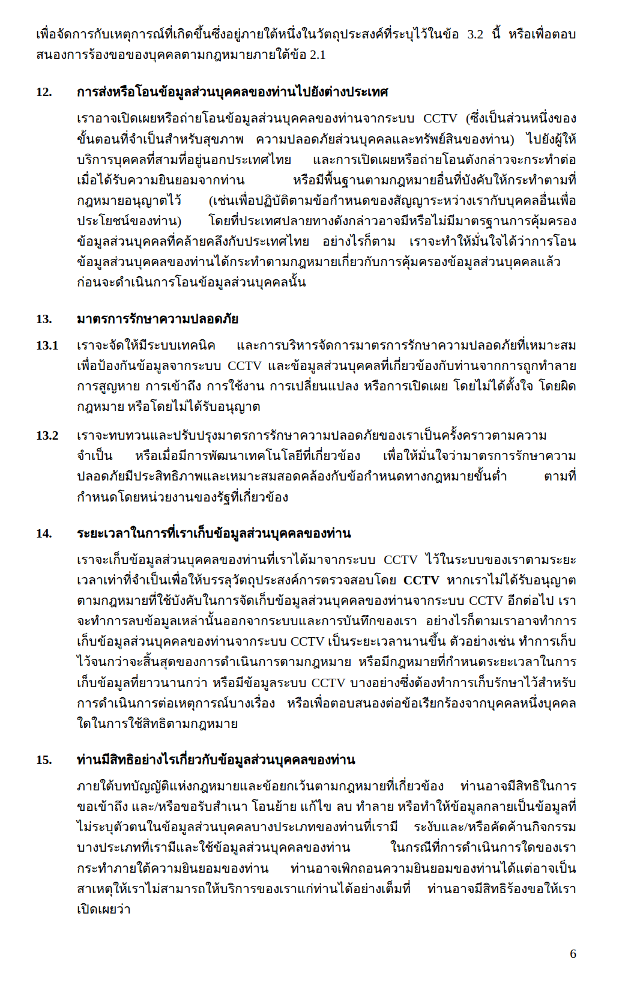เพื่อจัดการกับเหตุการณ์ที่เกิดขึ้นซึ่งอยู่ภายใต้หนึ่งในวัตถุประสงค์ที่ระบุไว้ในข้อ 3.2 นี้ หรือเพื่อตอบสนองการร้องขอของบุคคลตามกฎหมายภายใต้ข้อ 2.1
12. การส่งหรือโอนข้อมูลส่วนบุคคลของท่านไปยังต่างประเทศ
เราอาจเปิดเผยหรือถ่ายโอนข้อมูลส่วนบุคคลของท่านจากระบบ CCTV (ซึ่งเป็นส่วนหนึ่งของขั้นตอนที่จำเป็นสำหรับสุขภาพ ความปลอดภัยส่วนบุคคลและทรัพย์สินของท่าน) ไปยังผู้ให้บริการบุคคลที่สามที่อยู่นอกประเทศไทย และการเปิดเผยหรือถ่ายโอนดังกล่าวจะกระทำต่อเมื่อได้รับความยินยอมจากท่าน หรือมีพื้นฐานตามกฎหมายอื่นที่บังคับให้กระทำตามที่กฎหมายอนุญาตไว้ (เช่นเพื่อปฏิบัติตามข้อกำหนดของสัญญาระหว่างเรากับบุคคลอื่นเพื่อประโยชน์ของท่าน) โดยที่ประเทศปลายทางดังกล่าวอาจมีหรือไม่มีมาตรฐานการคุ้มครองข้อมูลส่วนบุคคลที่คล้ายคลึงกับประเทศไทย อย่างไรก็ตาม เราจะทำให้มั่นใจได้ว่าการโอนข้อมูลส่วนบุคคลของท่านได้กระทำตามกฎหมายเกี่ยวกับการคุ้มครองข้อมูลส่วนบุคคลแล้วก่อนจะดำเนินการโอนข้อมูลส่วนบุคคลนั้น
13. มาตรการรักษาความปลอดภัย
13.1 เราจะจัดให้มีระบบเทคนิค และการบริหารจัดการมาตรการรักษาความปลอดภัยที่เหมาะสม เพื่อป้องกันข้อมูลจากระบบ CCTV และข้อมูลส่วนบุคคลที่เกี่ยวข้องกับท่านจากการถูกทำลาย การสูญหาย การเข้าถึง การใช้งาน การเปลี่ยนแปลง หรือการเปิดเผย โดยไม่ได้ตั้งใจ โดยผิดกฎหมาย หรือโดยไม่ได้รับอนุญาต
13.2 เราจะทบทวนและปรับปรุงมาตรการรักษาความปลอดภัยของเราเป็นครั้งคราวตามความจำเป็น หรือเมื่อมีการพัฒนาเทคโนโลยีที่เกี่ยวข้อง เพื่อให้มั่นใจว่ามาตรการรักษาความปลอดภัยมีประสิทธิภาพและเหมาะสมสอดคล้องกับข้อกำหนดทางกฎหมายขั้นต่ำ ตามที่กำหนดโดยหน่วยงานของรัฐที่เกี่ยวข้อง
14. ระยะเวลาในการที่เราเก็บข้อมูลส่วนบุคคลของท่าน
เราจะเก็บข้อมูลส่วนบุคคลของท่านที่เราได้มาจากระบบ CCTV ไว้ในระบบของเราตามระยะเวลาเท่าที่จำเป็นเพื่อให้บรรลุวัตถุประสงค์การตรวจสอบโดย CCTV หากเราไม่ได้รับอนุญาตตามกฎหมายที่ใช้บังคับในการจัดเก็บข้อมูลส่วนบุคคลของท่านจากระบบ CCTV อีกต่อไป เราจะทำการลบข้อมูลเหล่านั้นออกจากระบบและการบันทึกของเรา อย่างไรก็ตามเราอาจทำการเก็บข้อมูลส่วนบุคคลของท่านจากระบบ CCTV เป็นระยะเวลานานขึ้น ตัวอย่างเช่น ทำการเก็บไว้จนกว่าจะสิ้นสุดของการดำเนินการตามกฎหมาย หรือมีกฎหมายที่กำหนดระยะเวลาในการเก็บข้อมูลที่ยาวนานกว่า หรือมีข้อมูลระบบ CCTV บางอย่างซึ่งต้องทำการเก็บรักษาไว้สำหรับการดำเนินการต่อเหตุการณ์บางเรื่อง หรือเพื่อตอบสนองต่อข้อเรียกร้องจากบุคคลหนึ่งบุคคลใดในการใช้สิทธิตามกฎหมาย
15. ท่านมีสิทธิอย่างไรเกี่ยวกับข้อมูลส่วนบุคคลของท่าน
ภายใต้บทบัญญัติแห่งกฎหมายและข้อยกเว้นตามกฎหมายที่เกี่ยวข้อง ท่านอาจมีสิทธิในการขอเข้าถึง และ/หรือขอรับสำเนา โอนย้าย แก้ไข ลบ ทำลาย หรือทำให้ข้อมูลกลายเป็นข้อมูลที่ไม่ระบุตัวตนในข้อมูลส่วนบุคคลบางประเภทของท่านที่เรามี ระงับและ/หรือคัดค้านกิจกรรมบางประเภทที่เรามีและใช้ข้อมูลส่วนบุคคลของท่าน ในกรณีที่การดำเนินการใดของเรากระทำภายใต้ความยินยอมของท่าน ท่านอาจเพิกถอนความยินยอมของท่านได้แต่อาจเป็นสาเหตุให้เราไม่สามารถให้บริการของเราแก่ท่านได้อย่างเต็มที่ ท่านอาจมีสิทธิร้องขอให้เราเปิดเผยว่า
6